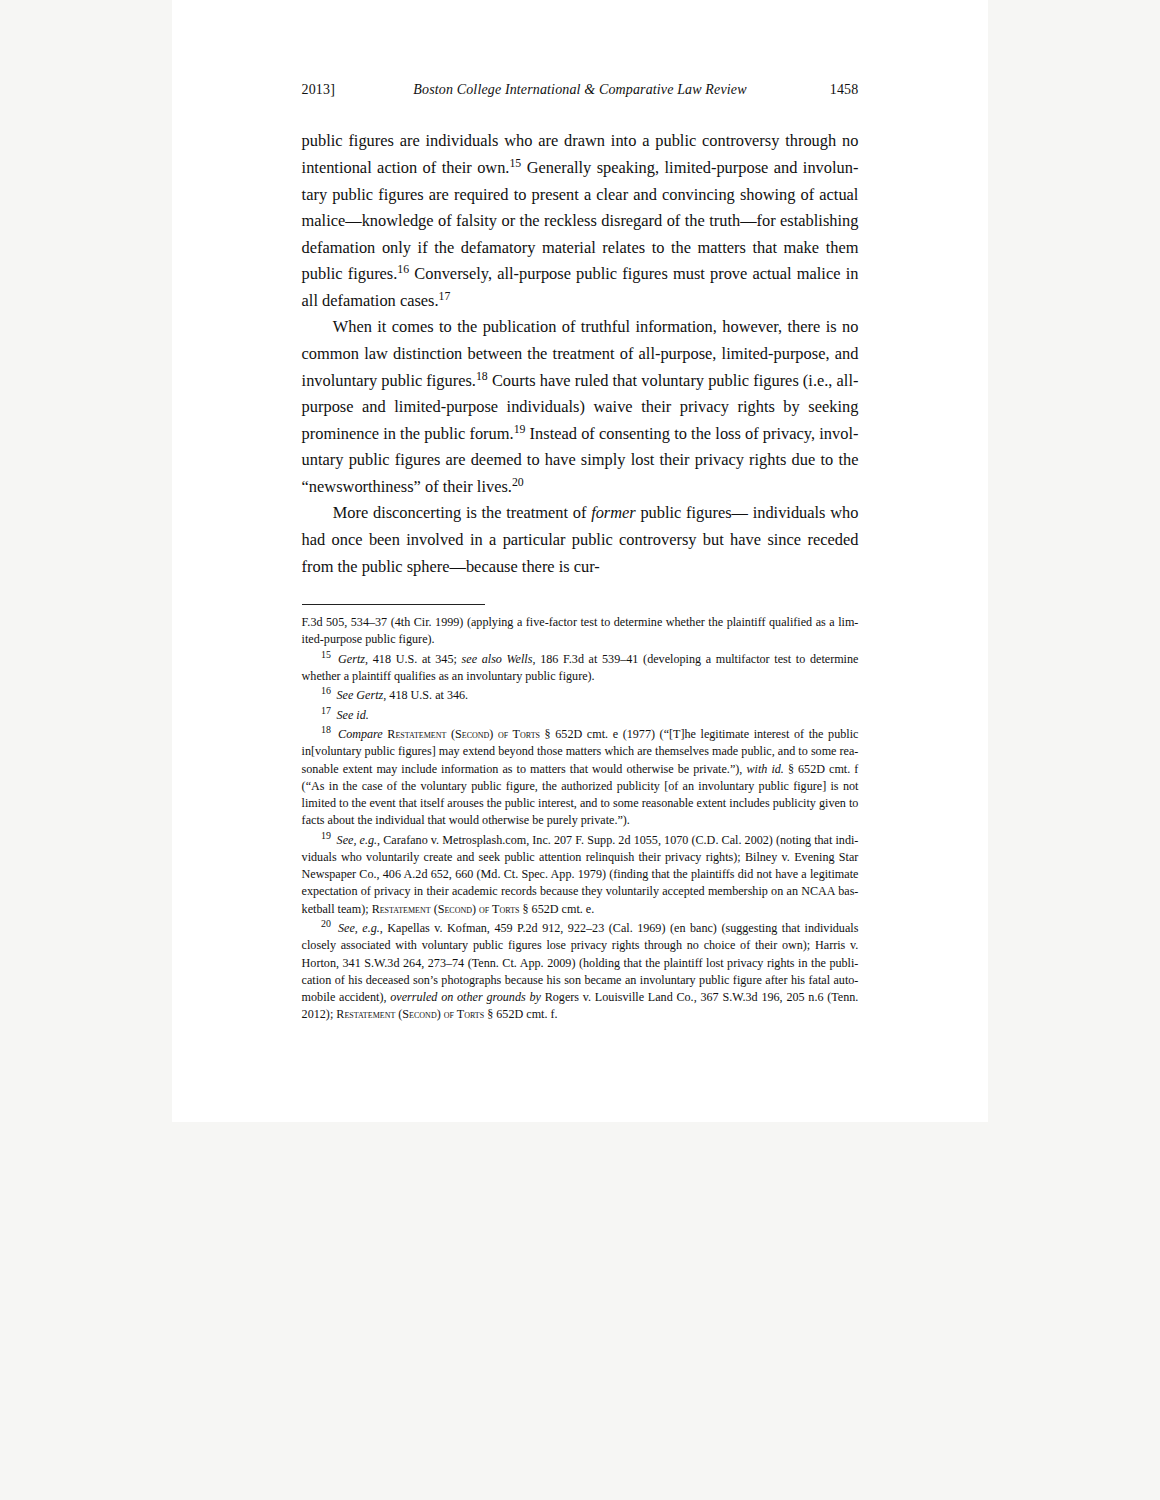2013]
Boston College International & Comparative Law Review
1458
public figures are individuals who are drawn into a public controversy through no intentional action of their own.15 Generally speaking, limited-purpose and involuntary public figures are required to present a clear and convincing showing of actual malice—knowledge of falsity or the reckless disregard of the truth—for establishing defamation only if the defamatory material relates to the matters that make them public figures.16 Conversely, all-purpose public figures must prove actual malice in all defamation cases.17
When it comes to the publication of truthful information, however, there is no common law distinction between the treatment of all-purpose, limited-purpose, and involuntary public figures.18 Courts have ruled that voluntary public figures (i.e., all-purpose and limited-purpose individuals) waive their privacy rights by seeking prominence in the public forum.19 Instead of consenting to the loss of privacy, involuntary public figures are deemed to have simply lost their privacy rights due to the “newsworthiness” of their lives.20
More disconcerting is the treatment of former public figures— individuals who had once been involved in a particular public controversy but have since receded from the public sphere—because there is cur-
F.3d 505, 534–37 (4th Cir. 1999) (applying a five-factor test to determine whether the plaintiff qualified as a limited-purpose public figure).
15 Gertz, 418 U.S. at 345; see also Wells, 186 F.3d at 539–41 (developing a multifactor test to determine whether a plaintiff qualifies as an involuntary public figure).
16 See Gertz, 418 U.S. at 346.
17 See id.
18 Compare Restatement (Second) of Torts § 652D cmt. e (1977) (“[T]he legitimate interest of the public in[voluntary public figures] may extend beyond those matters which are themselves made public, and to some reasonable extent may include information as to matters that would otherwise be private.”), with id. § 652D cmt. f (“As in the case of the voluntary public figure, the authorized publicity [of an involuntary public figure] is not limited to the event that itself arouses the public interest, and to some reasonable extent includes publicity given to facts about the individual that would otherwise be purely private.”).
19 See, e.g., Carafano v. Metrosplash.com, Inc. 207 F. Supp. 2d 1055, 1070 (C.D. Cal. 2002) (noting that individuals who voluntarily create and seek public attention relinquish their privacy rights); Bilney v. Evening Star Newspaper Co., 406 A.2d 652, 660 (Md. Ct. Spec. App. 1979) (finding that the plaintiffs did not have a legitimate expectation of privacy in their academic records because they voluntarily accepted membership on an NCAA basketball team); Restatement (Second) of Torts § 652D cmt. e.
20 See, e.g., Kapellas v. Kofman, 459 P.2d 912, 922–23 (Cal. 1969) (en banc) (suggesting that individuals closely associated with voluntary public figures lose privacy rights through no choice of their own); Harris v. Horton, 341 S.W.3d 264, 273–74 (Tenn. Ct. App. 2009) (holding that the plaintiff lost privacy rights in the publication of his deceased son’s photographs because his son became an involuntary public figure after his fatal automobile accident), overruled on other grounds by Rogers v. Louisville Land Co., 367 S.W.3d 196, 205 n.6 (Tenn. 2012); Restatement (Second) of Torts § 652D cmt. f.